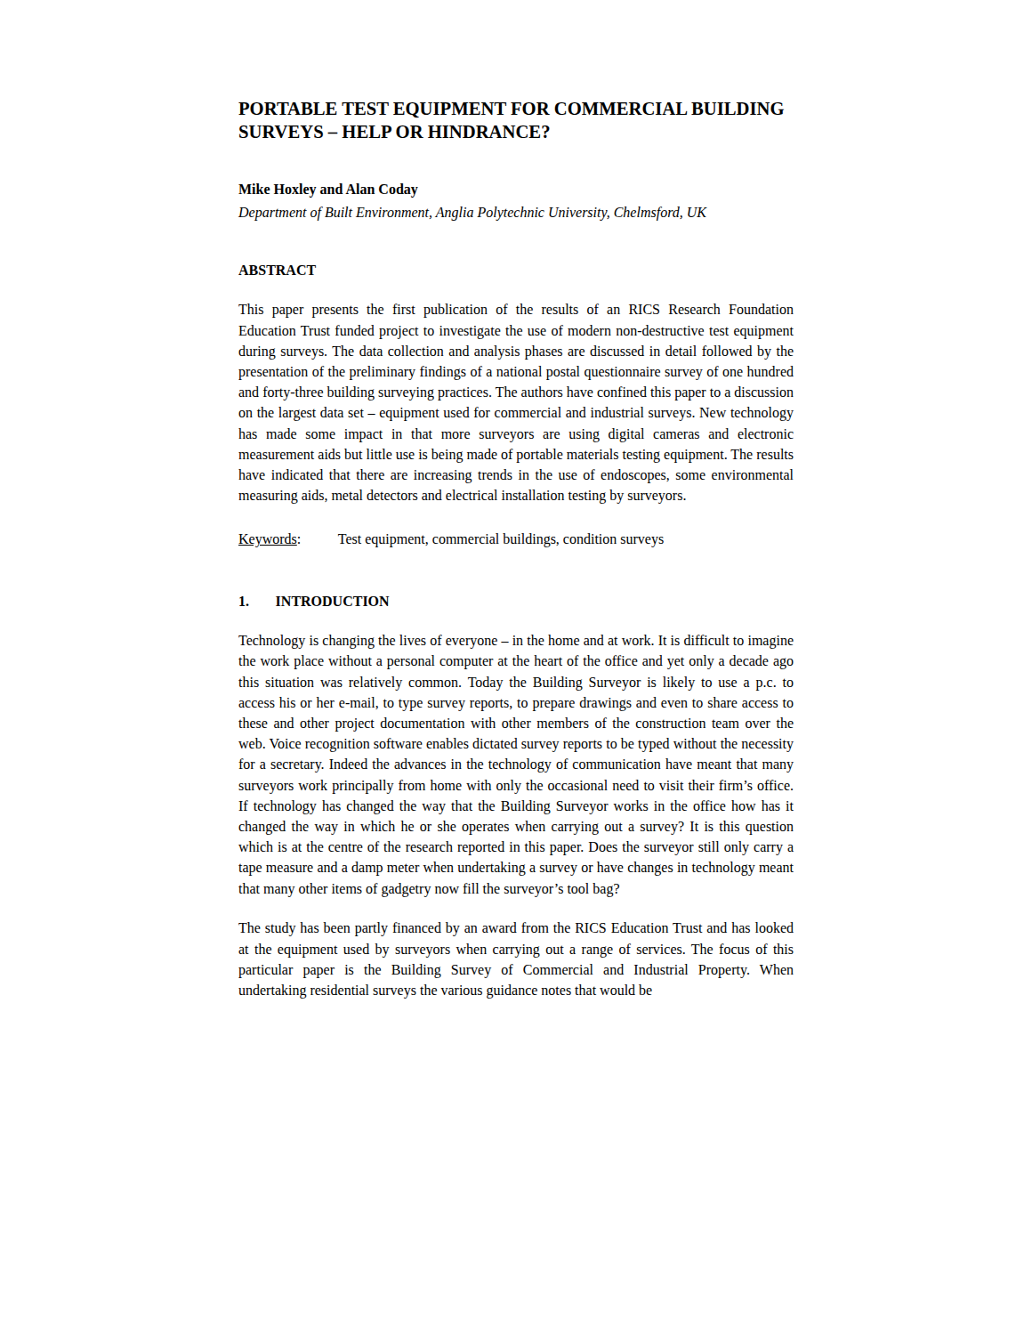PORTABLE TEST EQUIPMENT FOR COMMERCIAL BUILDING SURVEYS – HELP OR HINDRANCE?
Mike Hoxley and Alan Coday
Department of Built Environment, Anglia Polytechnic University, Chelmsford, UK
ABSTRACT
This paper presents the first publication of the results of an RICS Research Foundation Education Trust funded project to investigate the use of modern non-destructive test equipment during surveys. The data collection and analysis phases are discussed in detail followed by the presentation of the preliminary findings of a national postal questionnaire survey of one hundred and forty-three building surveying practices. The authors have confined this paper to a discussion on the largest data set – equipment used for commercial and industrial surveys. New technology has made some impact in that more surveyors are using digital cameras and electronic measurement aids but little use is being made of portable materials testing equipment. The results have indicated that there are increasing trends in the use of endoscopes, some environmental measuring aids, metal detectors and electrical installation testing by surveyors.
Keywords:Test equipment, commercial buildings, condition surveys
1. INTRODUCTION
Technology is changing the lives of everyone – in the home and at work. It is difficult to imagine the work place without a personal computer at the heart of the office and yet only a decade ago this situation was relatively common. Today the Building Surveyor is likely to use a p.c. to access his or her e-mail, to type survey reports, to prepare drawings and even to share access to these and other project documentation with other members of the construction team over the web. Voice recognition software enables dictated survey reports to be typed without the necessity for a secretary. Indeed the advances in the technology of communication have meant that many surveyors work principally from home with only the occasional need to visit their firm’s office. If technology has changed the way that the Building Surveyor works in the office how has it changed the way in which he or she operates when carrying out a survey? It is this question which is at the centre of the research reported in this paper. Does the surveyor still only carry a tape measure and a damp meter when undertaking a survey or have changes in technology meant that many other items of gadgetry now fill the surveyor’s tool bag?
The study has been partly financed by an award from the RICS Education Trust and has looked at the equipment used by surveyors when carrying out a range of services. The focus of this particular paper is the Building Survey of Commercial and Industrial Property. When undertaking residential surveys the various guidance notes that would be